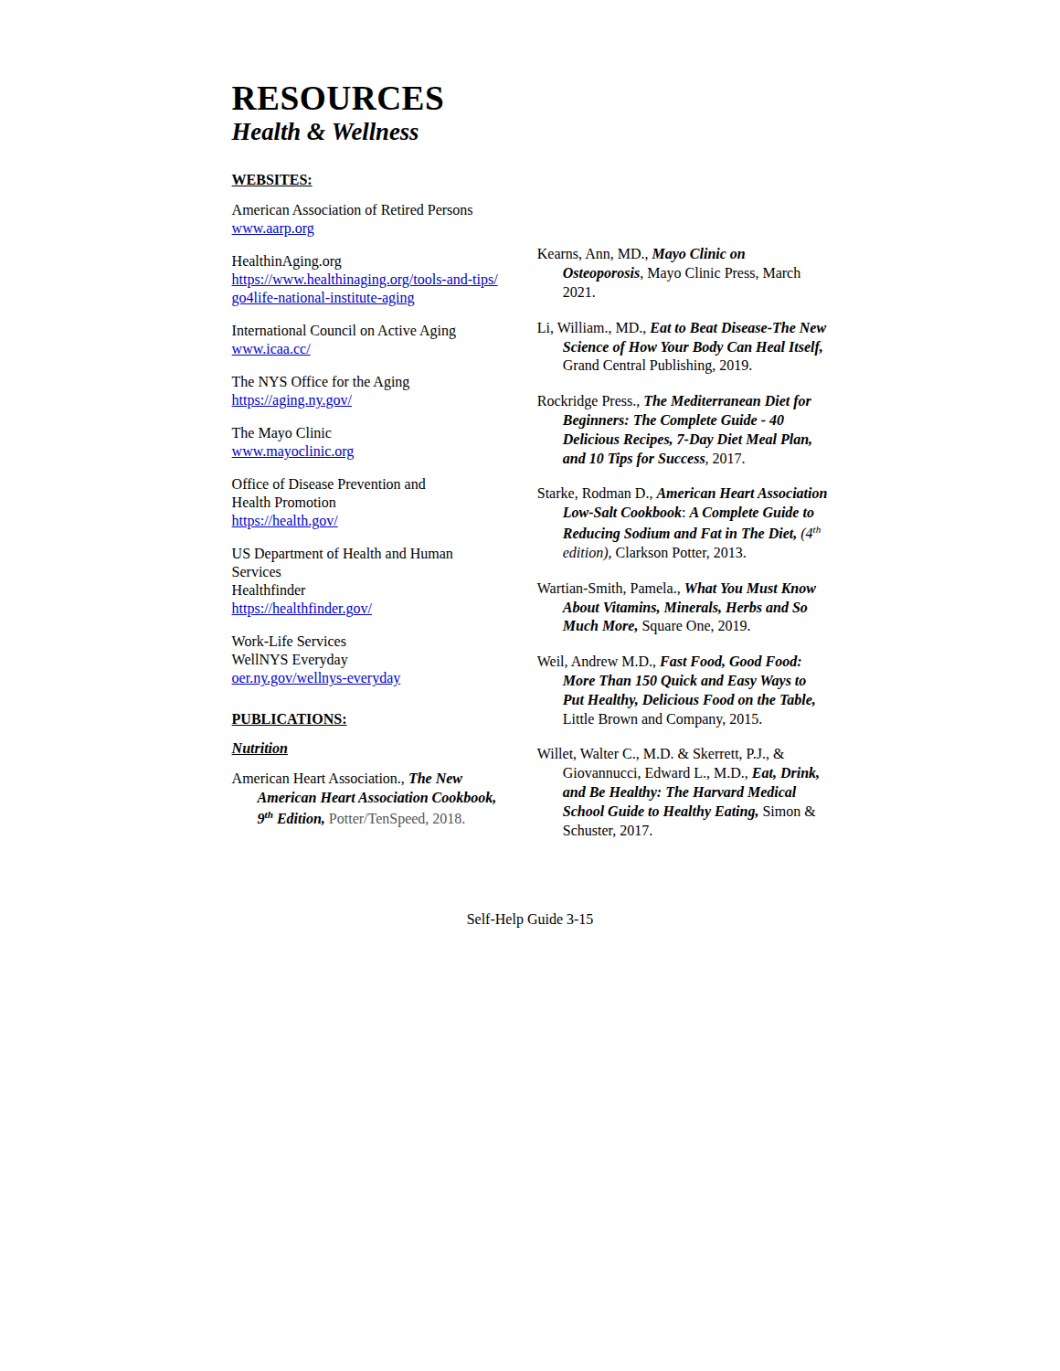RESOURCES
Health & Wellness
WEBSITES:
American Association of Retired Persons
www.aarp.org
HealthinAging.org
https://www.healthinaging.org/tools-and-tips/go4life-national-institute-aging
International Council on Active Aging
www.icaa.cc/
The NYS Office for the Aging
https://aging.ny.gov/
The Mayo Clinic
www.mayoclinic.org
Office of Disease Prevention and
Health Promotion
https://health.gov/
US Department of Health and Human Services
Healthfinder
https://healthfinder.gov/
Work-Life Services
WellNYS Everyday
oer.ny.gov/wellnys-everyday
PUBLICATIONS:
Nutrition
American Heart Association., The New American Heart Association Cookbook, 9th Edition, Potter/TenSpeed, 2018.
Kearns, Ann, MD., Mayo Clinic on Osteoporosis, Mayo Clinic Press, March 2021.
Li, William., MD., Eat to Beat Disease-The New Science of How Your Body Can Heal Itself, Grand Central Publishing, 2019.
Rockridge Press., The Mediterranean Diet for Beginners: The Complete Guide - 40 Delicious Recipes, 7-Day Diet Meal Plan, and 10 Tips for Success, 2017.
Starke, Rodman D., American Heart Association Low-Salt Cookbook: A Complete Guide to Reducing Sodium and Fat in The Diet, (4th edition), Clarkson Potter, 2013.
Wartian-Smith, Pamela., What You Must Know About Vitamins, Minerals, Herbs and So Much More, Square One, 2019.
Weil, Andrew M.D., Fast Food, Good Food: More Than 150 Quick and Easy Ways to Put Healthy, Delicious Food on the Table, Little Brown and Company, 2015.
Willet, Walter C., M.D. & Skerrett, P.J., & Giovannucci, Edward L., M.D., Eat, Drink, and Be Healthy: The Harvard Medical School Guide to Healthy Eating, Simon & Schuster, 2017.
Self-Help Guide 3-15